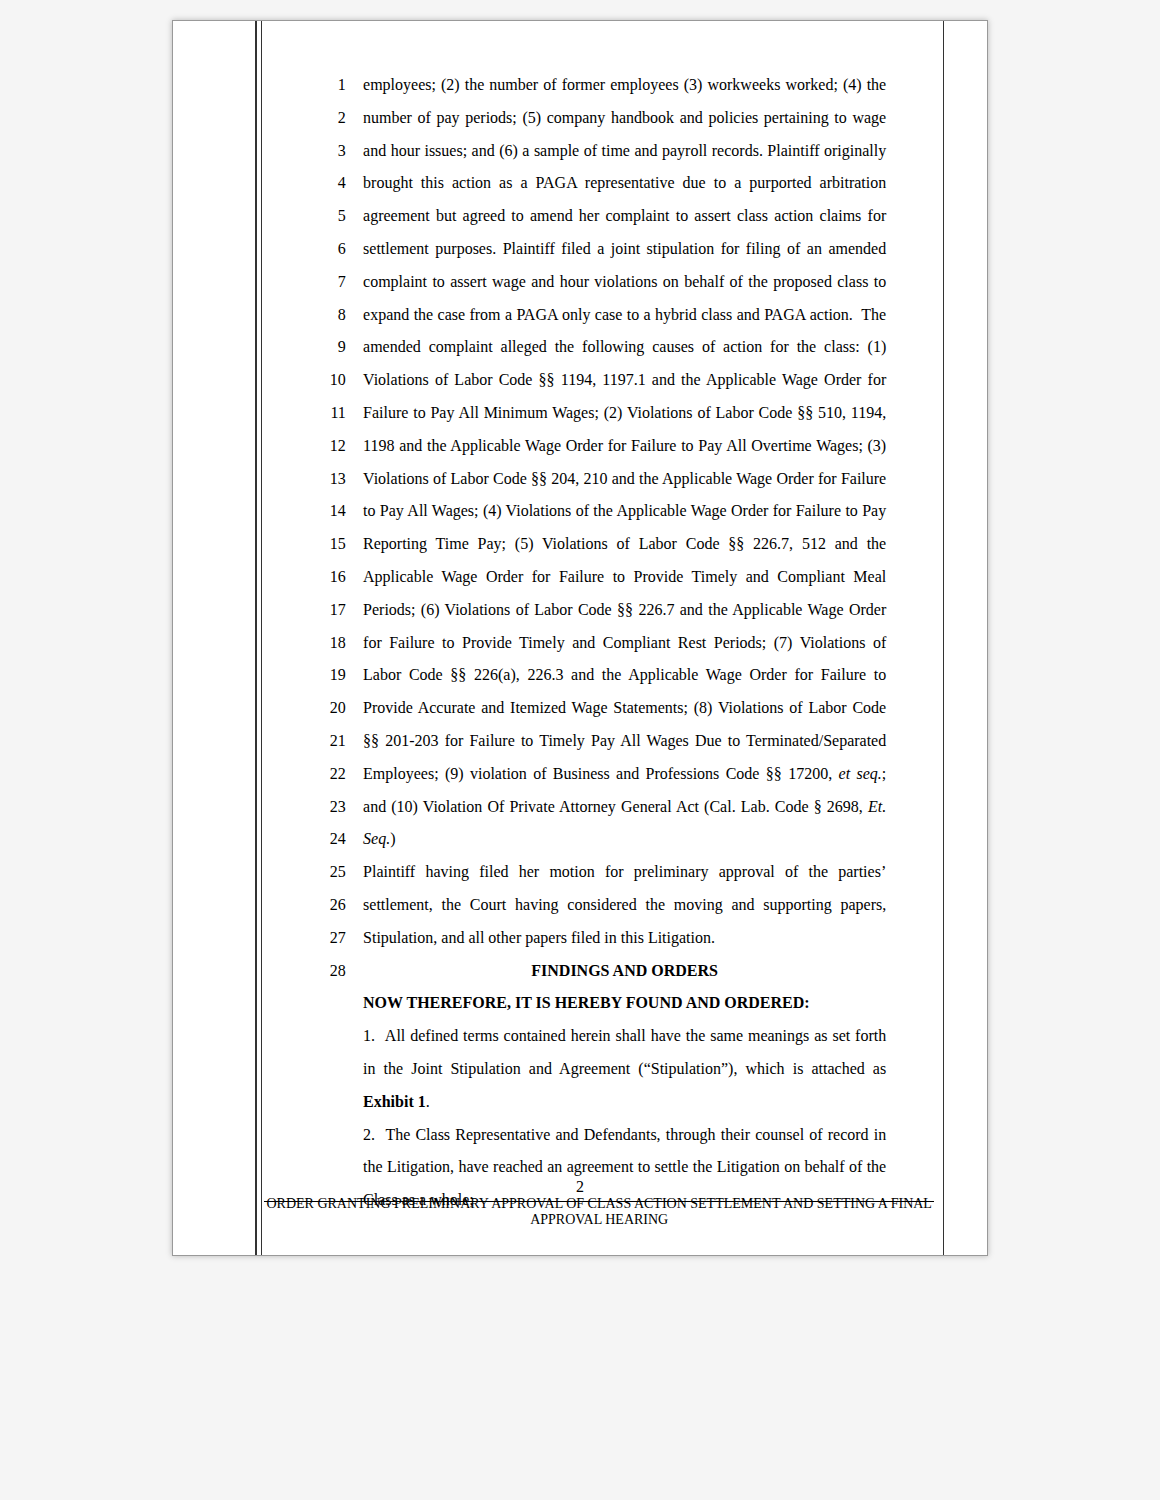1
2
3
4
5
6
7
8
9
10
11
12
13
14
15
16
17
18
19
20
21
22
23
24
25
26
27
28
employees; (2) the number of former employees (3) workweeks worked; (4) the number of pay periods; (5) company handbook and policies pertaining to wage and hour issues; and (6) a sample of time and payroll records. Plaintiff originally brought this action as a PAGA representative due to a purported arbitration agreement but agreed to amend her complaint to assert class action claims for settlement purposes. Plaintiff filed a joint stipulation for filing of an amended complaint to assert wage and hour violations on behalf of the proposed class to expand the case from a PAGA only case to a hybrid class and PAGA action. The amended complaint alleged the following causes of action for the class: (1) Violations of Labor Code §§ 1194, 1197.1 and the Applicable Wage Order for Failure to Pay All Minimum Wages; (2) Violations of Labor Code §§ 510, 1194, 1198 and the Applicable Wage Order for Failure to Pay All Overtime Wages; (3) Violations of Labor Code §§ 204, 210 and the Applicable Wage Order for Failure to Pay All Wages; (4) Violations of the Applicable Wage Order for Failure to Pay Reporting Time Pay; (5) Violations of Labor Code §§ 226.7, 512 and the Applicable Wage Order for Failure to Provide Timely and Compliant Meal Periods; (6) Violations of Labor Code §§ 226.7 and the Applicable Wage Order for Failure to Provide Timely and Compliant Rest Periods; (7) Violations of Labor Code §§ 226(a), 226.3 and the Applicable Wage Order for Failure to Provide Accurate and Itemized Wage Statements; (8) Violations of Labor Code §§ 201-203 for Failure to Timely Pay All Wages Due to Terminated/Separated Employees; (9) violation of Business and Professions Code §§ 17200, et seq.; and (10) Violation Of Private Attorney General Act (Cal. Lab. Code § 2698, Et. Seq.)
Plaintiff having filed her motion for preliminary approval of the parties’ settlement, the Court having considered the moving and supporting papers, Stipulation, and all other papers filed in this Litigation.
FINDINGS AND ORDERS
NOW THEREFORE, IT IS HEREBY FOUND AND ORDERED:
1. All defined terms contained herein shall have the same meanings as set forth in the Joint Stipulation and Agreement (“Stipulation”), which is attached as Exhibit 1.
2. The Class Representative and Defendants, through their counsel of record in the Litigation, have reached an agreement to settle the Litigation on behalf of the Class as a whole;
2
ORDER GRANTING PRELIMINARY APPROVAL OF CLASS ACTION SETTLEMENT AND SETTING A FINAL
APPROVAL HEARING